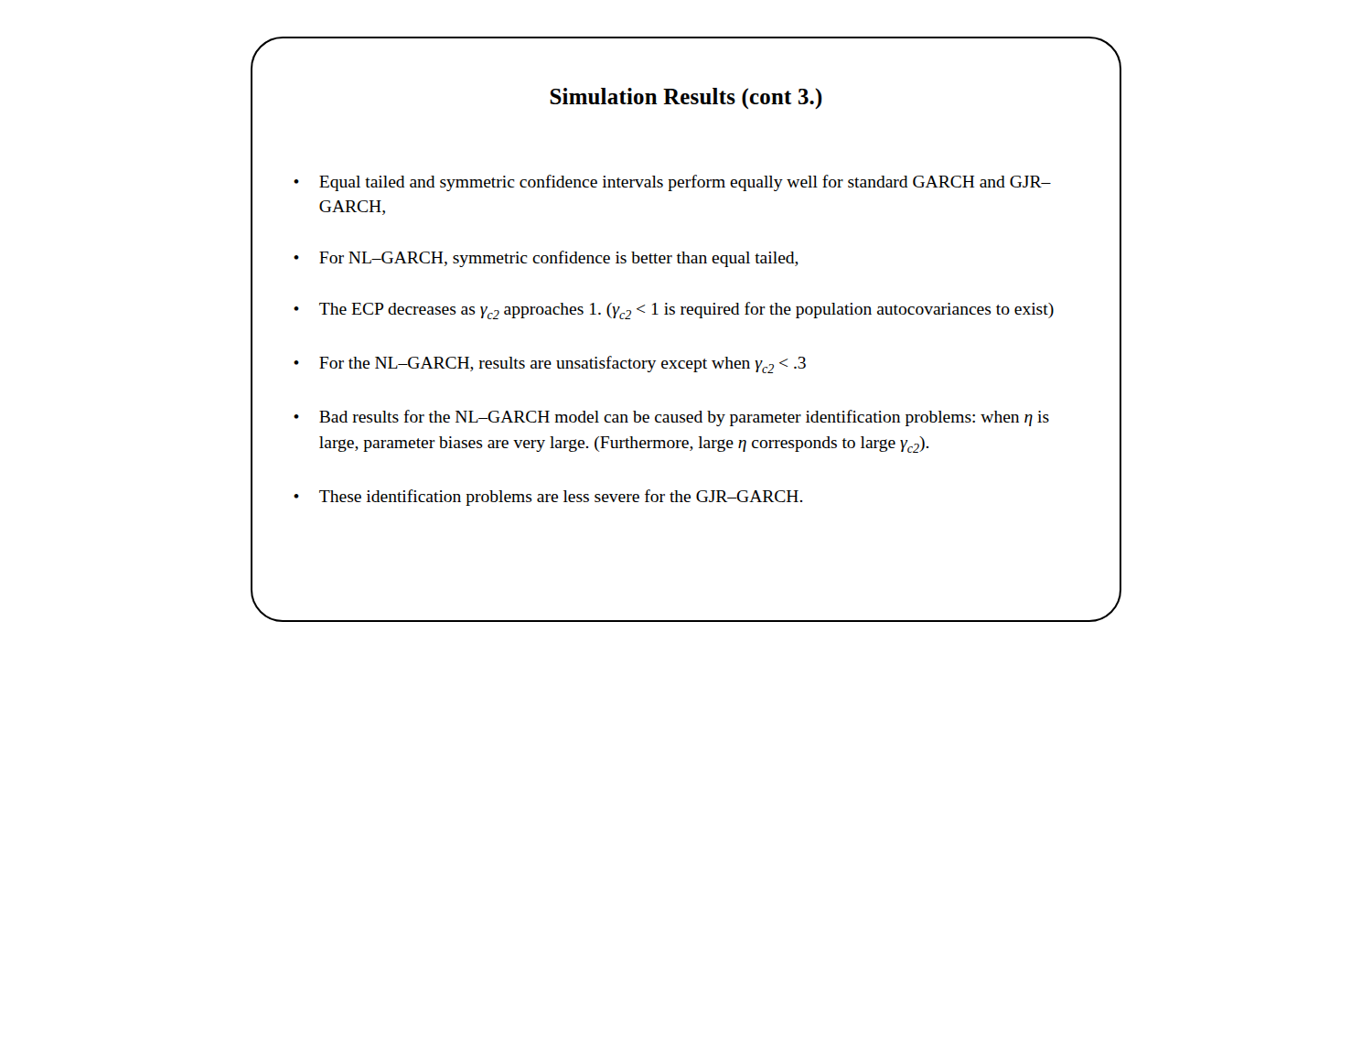Simulation Results (cont 3.)
Equal tailed and symmetric confidence intervals perform equally well for standard GARCH and GJR–GARCH,
For NL–GARCH, symmetric confidence is better than equal tailed,
The ECP decreases as γc2 approaches 1. (γc2 < 1 is required for the population autocovariances to exist)
For the NL–GARCH, results are unsatisfactory except when γc2 < .3
Bad results for the NL–GARCH model can be caused by parameter identification problems: when η is large, parameter biases are very large. (Furthermore, large η corresponds to large γc2).
These identification problems are less severe for the GJR–GARCH.